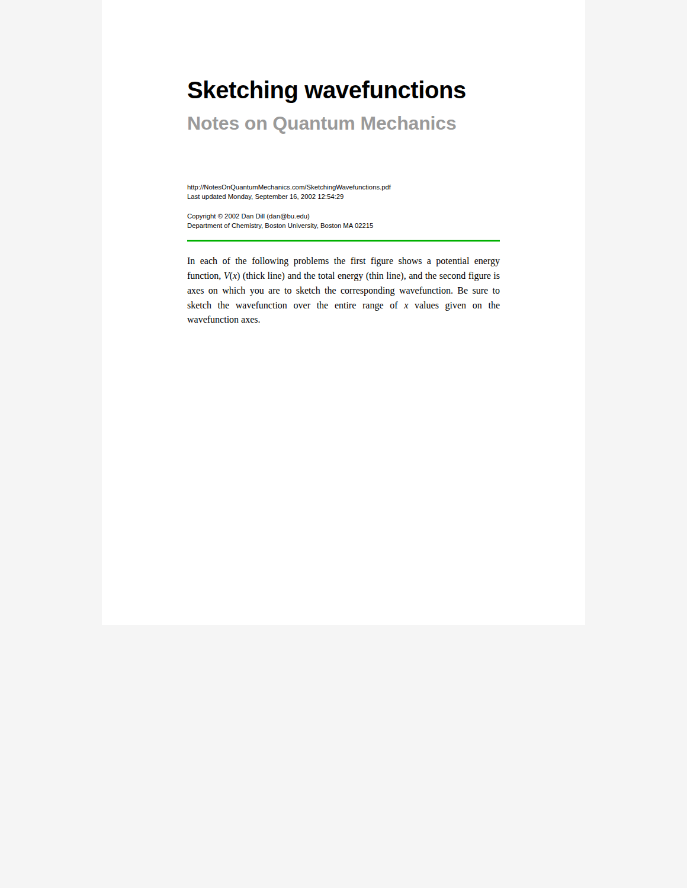Sketching wavefunctions
Notes on Quantum Mechanics
http://NotesOnQuantumMechanics.com/SketchingWavefunctions.pdf
Last updated Monday, September 16, 2002 12:54:29
Copyright © 2002 Dan Dill (dan@bu.edu)
Department of Chemistry, Boston University, Boston MA 02215
In each of the following problems the first figure shows a potential energy function, V(x) (thick line) and the total energy (thin line), and the second figure is axes on which you are to sketch the corresponding wavefunction. Be sure to sketch the wavefunction over the entire range of x values given on the wavefunction axes.